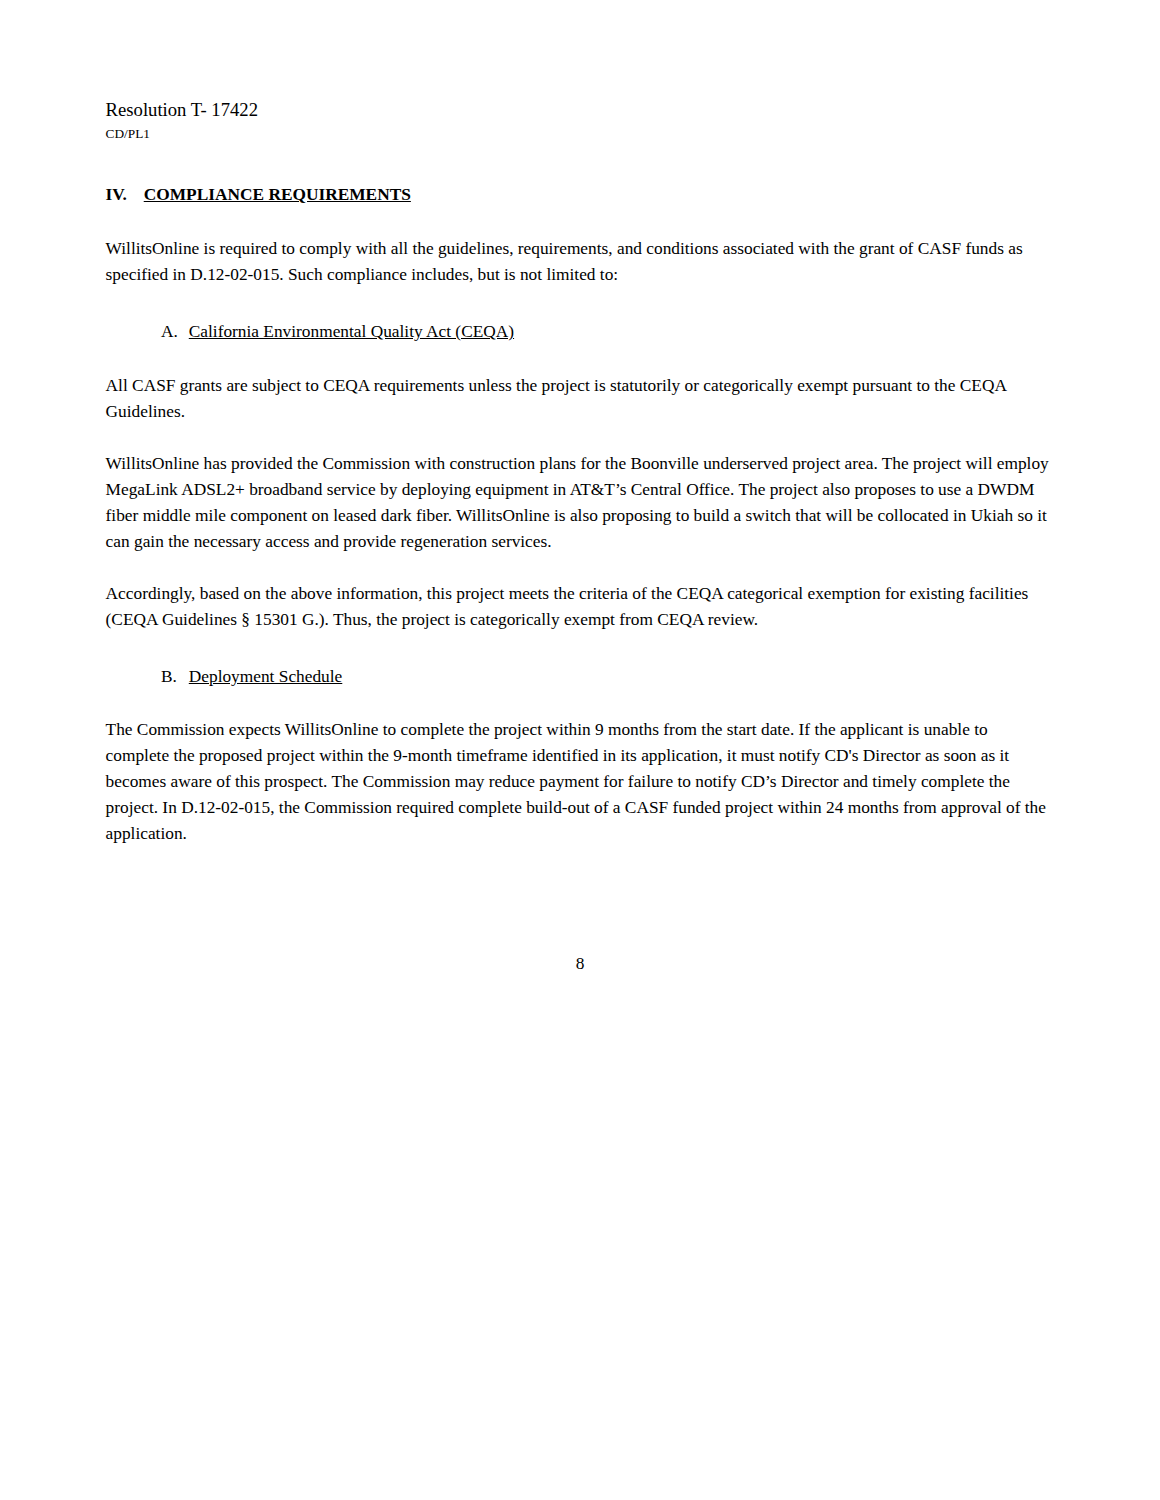Resolution T- 17422
CD/PL1
IV. COMPLIANCE REQUIREMENTS
WillitsOnline is required to comply with all the guidelines, requirements, and conditions associated with the grant of CASF funds as specified in D.12-02-015. Such compliance includes, but is not limited to:
A. California Environmental Quality Act (CEQA)
All CASF grants are subject to CEQA requirements unless the project is statutorily or categorically exempt pursuant to the CEQA Guidelines.
WillitsOnline has provided the Commission with construction plans for the Boonville underserved project area. The project will employ MegaLink ADSL2+ broadband service by deploying equipment in AT&T’s Central Office. The project also proposes to use a DWDM fiber middle mile component on leased dark fiber. WillitsOnline is also proposing to build a switch that will be collocated in Ukiah so it can gain the necessary access and provide regeneration services.
Accordingly, based on the above information, this project meets the criteria of the CEQA categorical exemption for existing facilities (CEQA Guidelines § 15301 G.). Thus, the project is categorically exempt from CEQA review.
B. Deployment Schedule
The Commission expects WillitsOnline to complete the project within 9 months from the start date. If the applicant is unable to complete the proposed project within the 9-month timeframe identified in its application, it must notify CD's Director as soon as it becomes aware of this prospect. The Commission may reduce payment for failure to notify CD’s Director and timely complete the project. In D.12-02-015, the Commission required complete build-out of a CASF funded project within 24 months from approval of the application.
8